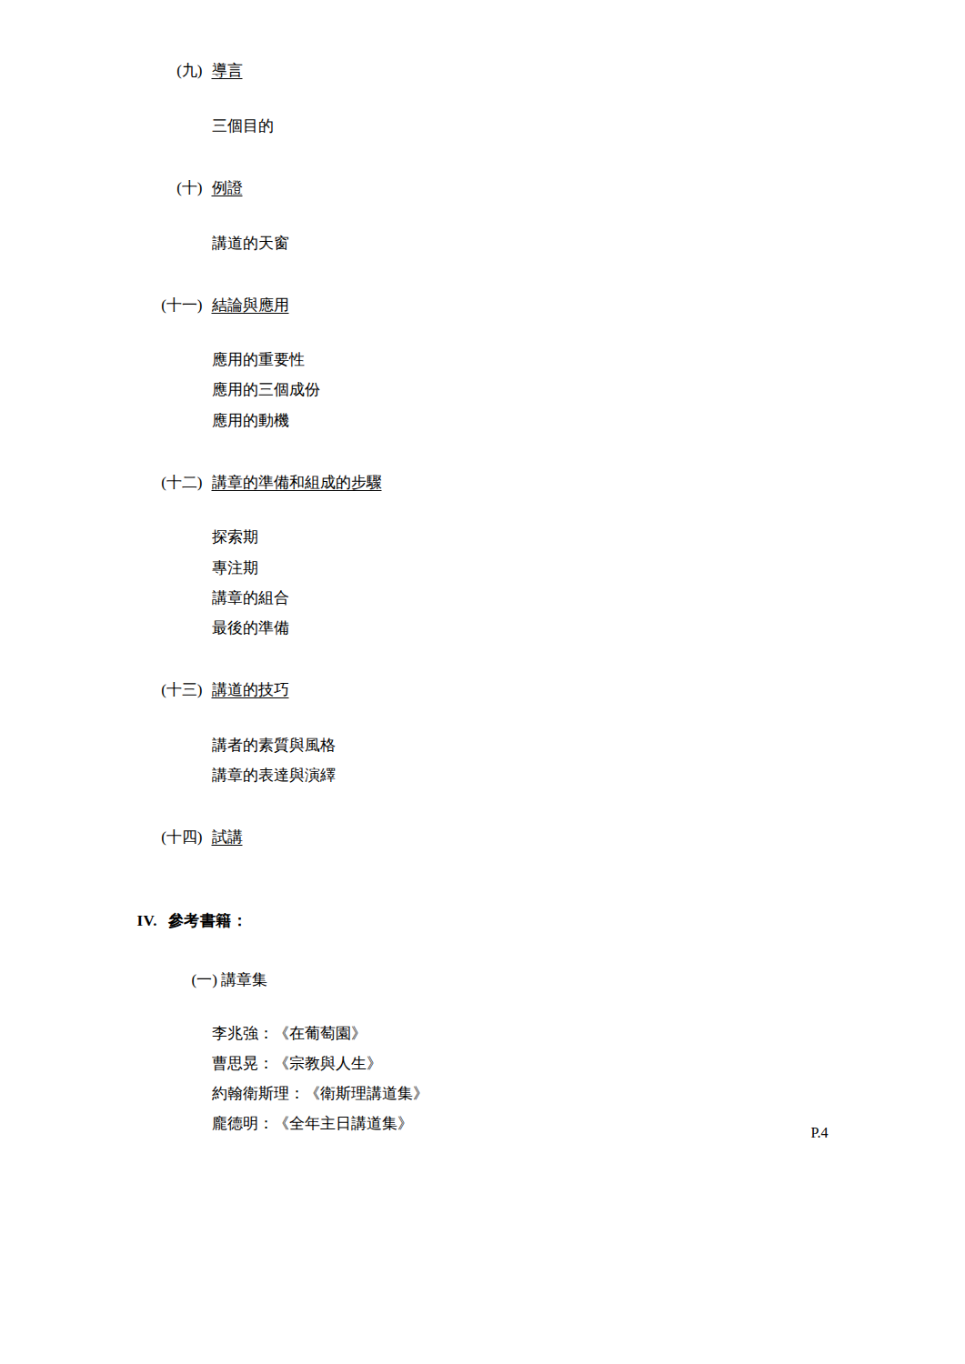(九) 導言
三個目的
(十) 例證
講道的天窗
(十一) 結論與應用
應用的重要性
應用的三個成份
應用的動機
(十二) 講章的準備和組成的步驟
探索期
專注期
講章的組合
最後的準備
(十三) 講道的技巧
講者的素質與風格
講章的表達與演繹
(十四) 試講
IV. 參考書籍：
(一) 講章集
李兆強：《在葡萄園》
曹思晃：《宗教與人生》
約翰衛斯理：《衛斯理講道集》
龐德明：《全年主日講道集》
P.4